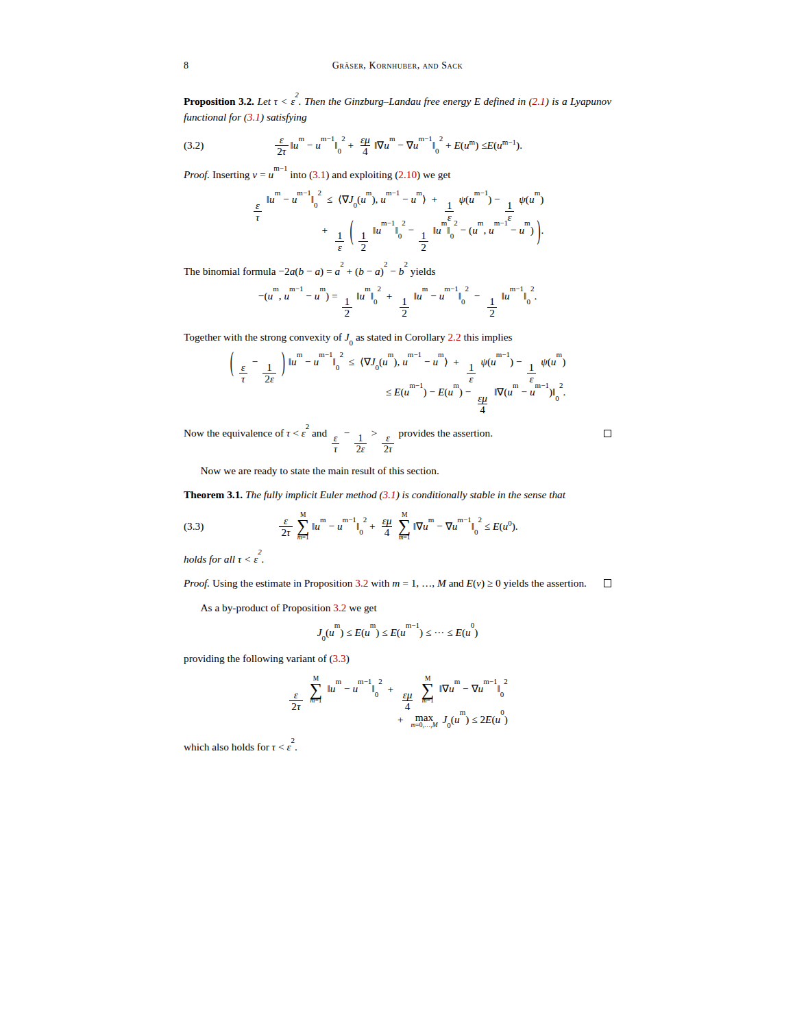8 Gräser, Kornhuber, and Sack
Proposition 3.2. Let τ < ε2. Then the Ginzburg–Landau free energy E defined in (2.1) is a Lyapunov functional for (3.1) satisfying
(3.2) ε 2τ ‖um − um−1‖02 + εμ 4 ‖∇um − ∇um−1‖02 + E(um) ≤ E(um−1).
Proof. Inserting v = um−1 into (3.1) and exploiting (2.10) we get
ετ ‖um − um−1‖02 ≤ ⟨∇J0(um), um−1 − um⟩ + 1 ε ψ(um−1) − 1 ε ψ(um) + 1 ε ( 12 ‖um−1‖02 − 12 ‖um‖02 − (um, um−1 − um) ).
The binomial formula −2a(b − a) = a2 + (b − a)2 − b2 yields
−(um, um−1 − um) = 12 ‖um‖02 + 12 ‖um − um−1‖02 − 12 ‖um−1‖02.
Together with the strong convexity of J0 as stated in Corollary 2.2 this implies
( ετ − 12ε ) ‖um − um−1‖02 ≤ ⟨∇J0(um), um−1 − um⟩ + 1 ε ψ(um−1) − 1 ε ψ(um) ≤ E(um−1) − E(um) − εμ 4 ‖∇(um − um−1)‖02.
Now the equivalence of τ < ε2 and ετ − 12ε > ε 2τ provides the assertion.
Now we are ready to state the main result of this section.
Theorem 3.1. The fully implicit Euler method (3.1) is conditionally stable in the sense that
(3.3) ε 2τ M∑m=1 ‖um − um−1‖02 + εμ 4 M∑m=1 ‖∇um − ∇um−1‖02 ≤ E(u0).
holds for all τ < ε2.
Proof. Using the estimate in Proposition 3.2 with m = 1, …, M and E(v) ≥ 0 yields the assertion.
As a by-product of Proposition 3.2 we get
J0(um) ≤ E(um) ≤ E(um−1) ≤ ··· ≤ E(u0)
providing the following variant of (3.3)
ε 2τ M∑m=1 ‖um − um−1‖02 + εμ 4 M∑m=1 ‖∇um − ∇um−1‖02 + max m=0,…,M J0(um) ≤ 2E(u0)
which also holds for τ < ε2.